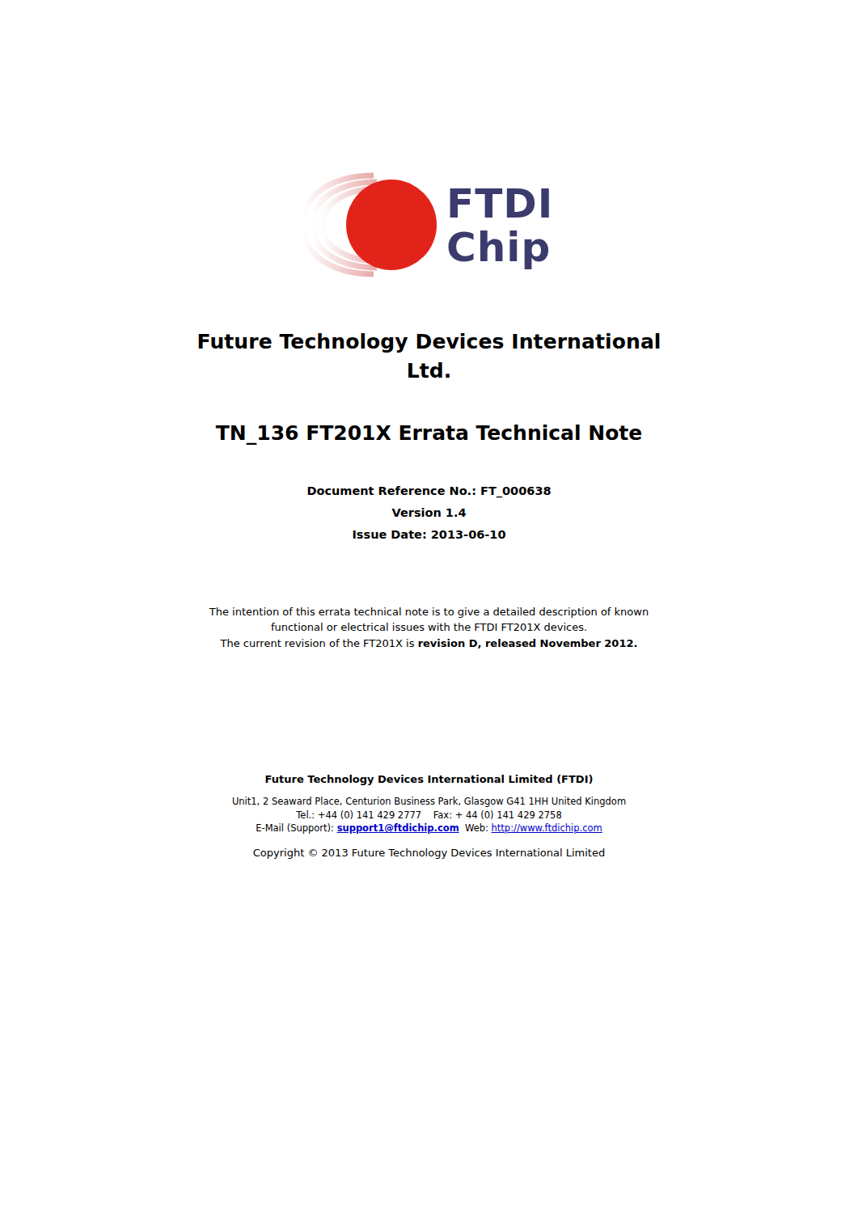FTDI Chip
Future Technology Devices International Ltd.
TN_136 FT201X Errata Technical Note
Document Reference No.: FT_000638
Version 1.4
Issue Date: 2013-06-10
The intention of this errata technical note is to give a detailed description of known functional or electrical issues with the FTDI FT201X devices.
The current revision of the FT201X is revision D, released November 2012.
Future Technology Devices International Limited (FTDI)
Unit1, 2 Seaward Place, Centurion Business Park, Glasgow G41 1HH United Kingdom
Tel.: +44 (0) 141 429 2777 Fax: + 44 (0) 141 429 2758
E-Mail (Support): support1@ftdichip.com Web: http://www.ftdichip.com
Copyright © 2013 Future Technology Devices International Limited